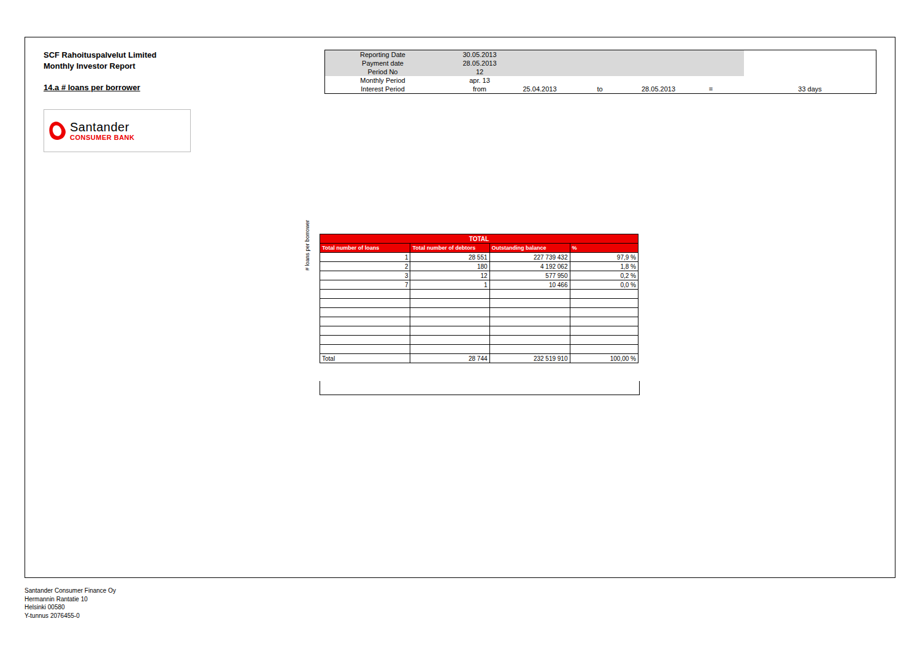SCF Rahoituspalvelut Limited
Monthly Investor Report
14.a # loans per borrower
| Reporting Date | 30.05.2013 | | | | |
| Payment date | 28.05.2013 | | | | |
| Period No | 12 | | | | |
| Monthly Period | apr. 13 | | | | |
| Interest Period | from | 25.04.2013 | to | 28.05.2013 | = | 33 days |
Santander
CONSUMER BANK
# loans per borrower
| TOTAL |
| --- |
| Total number of loans | Total number of debtors | Outstanding balance | % |
| 1 | 28 551 | 227 739 432 | 97,9 % |
| 2 | 180 | 4 192 062 | 1,8 % |
| 3 | 12 | 577 950 | 0,2 % |
| 7 | 1 | 10 466 | 0,0 % |
| Total | 28 744 | 232 519 910 | 100,00 % |
Santander Consumer Finance Oy
Hermannin Rantatie 10
Helsinki 00580
Y-tunnus 2076455-0